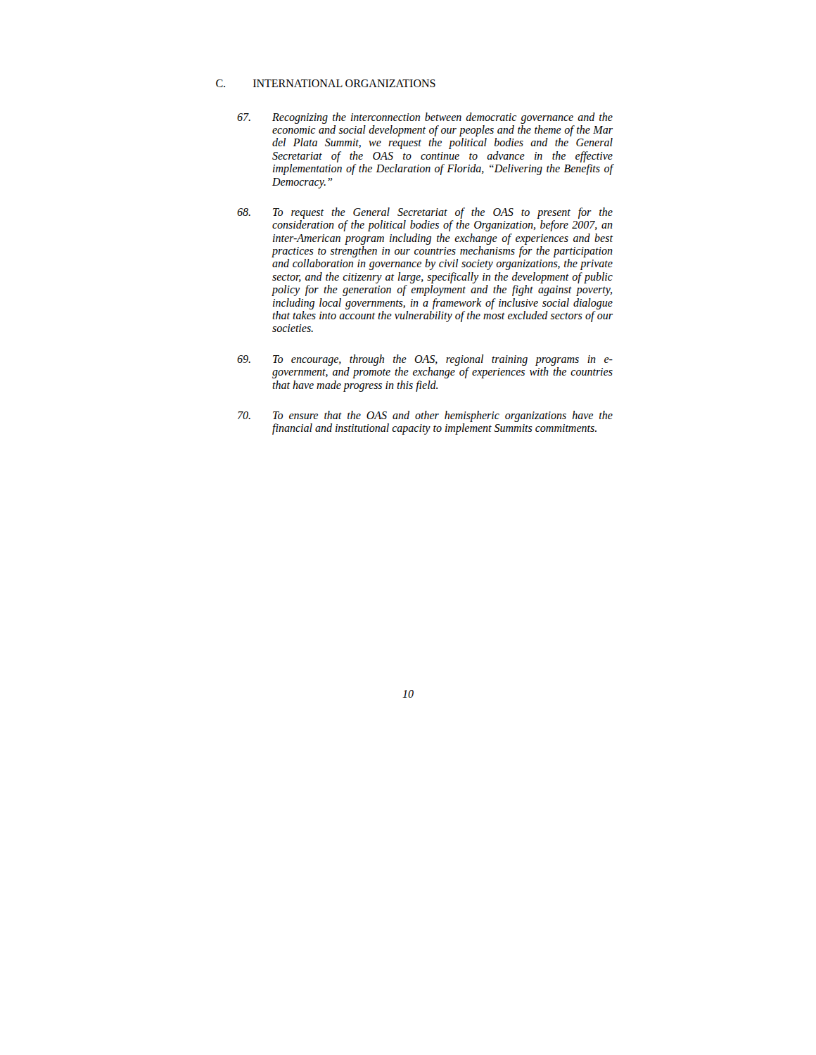C. INTERNATIONAL ORGANIZATIONS
67.
Recognizing the interconnection between democratic governance and the economic and social development of our peoples and the theme of the Mar del Plata Summit, we request the political bodies and the General Secretariat of the OAS to continue to advance in the effective implementation of the Declaration of Florida, “Delivering the Benefits of Democracy.”
68.
To request the General Secretariat of the OAS to present for the consideration of the political bodies of the Organization, before 2007, an inter-American program including the exchange of experiences and best practices to strengthen in our countries mechanisms for the participation and collaboration in governance by civil society organizations, the private sector, and the citizenry at large, specifically in the development of public policy for the generation of employment and the fight against poverty, including local governments, in a framework of inclusive social dialogue that takes into account the vulnerability of the most excluded sectors of our societies.
69.
To encourage, through the OAS, regional training programs in e-government, and promote the exchange of experiences with the countries that have made progress in this field.
70.
To ensure that the OAS and other hemispheric organizations have the financial and institutional capacity to implement Summits commitments.
10